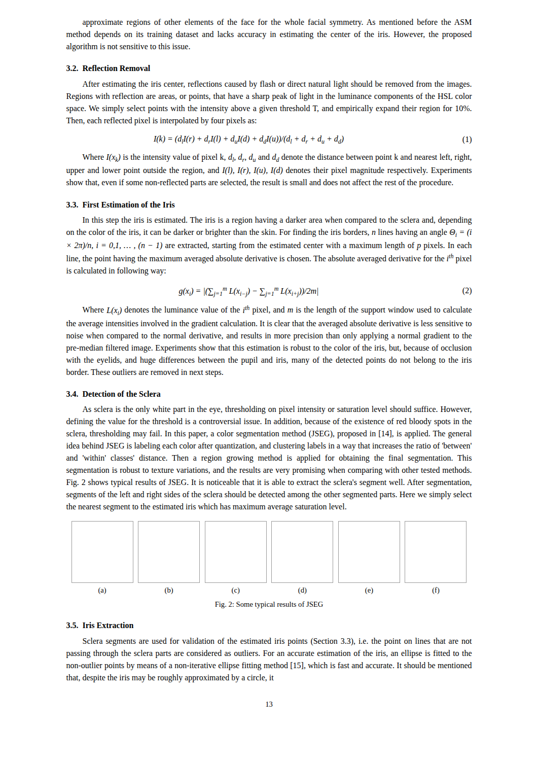approximate regions of other elements of the face for the whole facial symmetry. As mentioned before the ASM method depends on its training dataset and lacks accuracy in estimating the center of the iris. However, the proposed algorithm is not sensitive to this issue.
3.2. Reflection Removal
After estimating the iris center, reflections caused by flash or direct natural light should be removed from the images. Regions with reflection are areas, or points, that have a sharp peak of light in the luminance components of the HSL color space. We simply select points with the intensity above a given threshold T, and empirically expand their region for 10%. Then, each reflected pixel is interpolated by four pixels as:
I(k) = (dlI(r) + drI(l) + duI(d) + ddI(u))/(dl + dr + du + dd)
(1)
Where I(xk) is the intensity value of pixel k, dl, dr, du and dd denote the distance between point k and nearest left, right, upper and lower point outside the region, and I(l), I(r), I(u), I(d) denotes their pixel magnitude respectively. Experiments show that, even if some non-reflected parts are selected, the result is small and does not affect the rest of the procedure.
3.3. First Estimation of the Iris
In this step the iris is estimated. The iris is a region having a darker area when compared to the sclera and, depending on the color of the iris, it can be darker or brighter than the skin. For finding the iris borders, n lines having an angle Θi = (i × 2π)/n, i = 0,1, … , (n − 1) are extracted, starting from the estimated center with a maximum length of p pixels. In each line, the point having the maximum averaged absolute derivative is chosen. The absolute averaged derivative for the ith pixel is calculated in following way:
g(xi) = |(∑j=1m L(xi−j) − ∑j=1m L(xi+j))/2m|
(2)
Where L(xi) denotes the luminance value of the ith pixel, and m is the length of the support window used to calculate the average intensities involved in the gradient calculation. It is clear that the averaged absolute derivative is less sensitive to noise when compared to the normal derivative, and results in more precision than only applying a normal gradient to the pre-median filtered image. Experiments show that this estimation is robust to the color of the iris, but, because of occlusion with the eyelids, and huge differences between the pupil and iris, many of the detected points do not belong to the iris border. These outliers are removed in next steps.
3.4. Detection of the Sclera
As sclera is the only white part in the eye, thresholding on pixel intensity or saturation level should suffice. However, defining the value for the threshold is a controversial issue. In addition, because of the existence of red bloody spots in the sclera, thresholding may fail. In this paper, a color segmentation method (JSEG), proposed in [14], is applied. The general idea behind JSEG is labeling each color after quantization, and clustering labels in a way that increases the ratio of 'between' and 'within' classes' distance. Then a region growing method is applied for obtaining the final segmentation. This segmentation is robust to texture variations, and the results are very promising when comparing with other tested methods. Fig. 2 shows typical results of JSEG. It is noticeable that it is able to extract the sclera's segment well. After segmentation, segments of the left and right sides of the sclera should be detected among the other segmented parts. Here we simply select the nearest segment to the estimated iris which has maximum average saturation level.
(a)
(b)
(c)
(d)
(e)
(f)
Fig. 2: Some typical results of JSEG
3.5. Iris Extraction
Sclera segments are used for validation of the estimated iris points (Section 3.3), i.e. the point on lines that are not passing through the sclera parts are considered as outliers. For an accurate estimation of the iris, an ellipse is fitted to the non-outlier points by means of a non-iterative ellipse fitting method [15], which is fast and accurate. It should be mentioned that, despite the iris may be roughly approximated by a circle, it
13